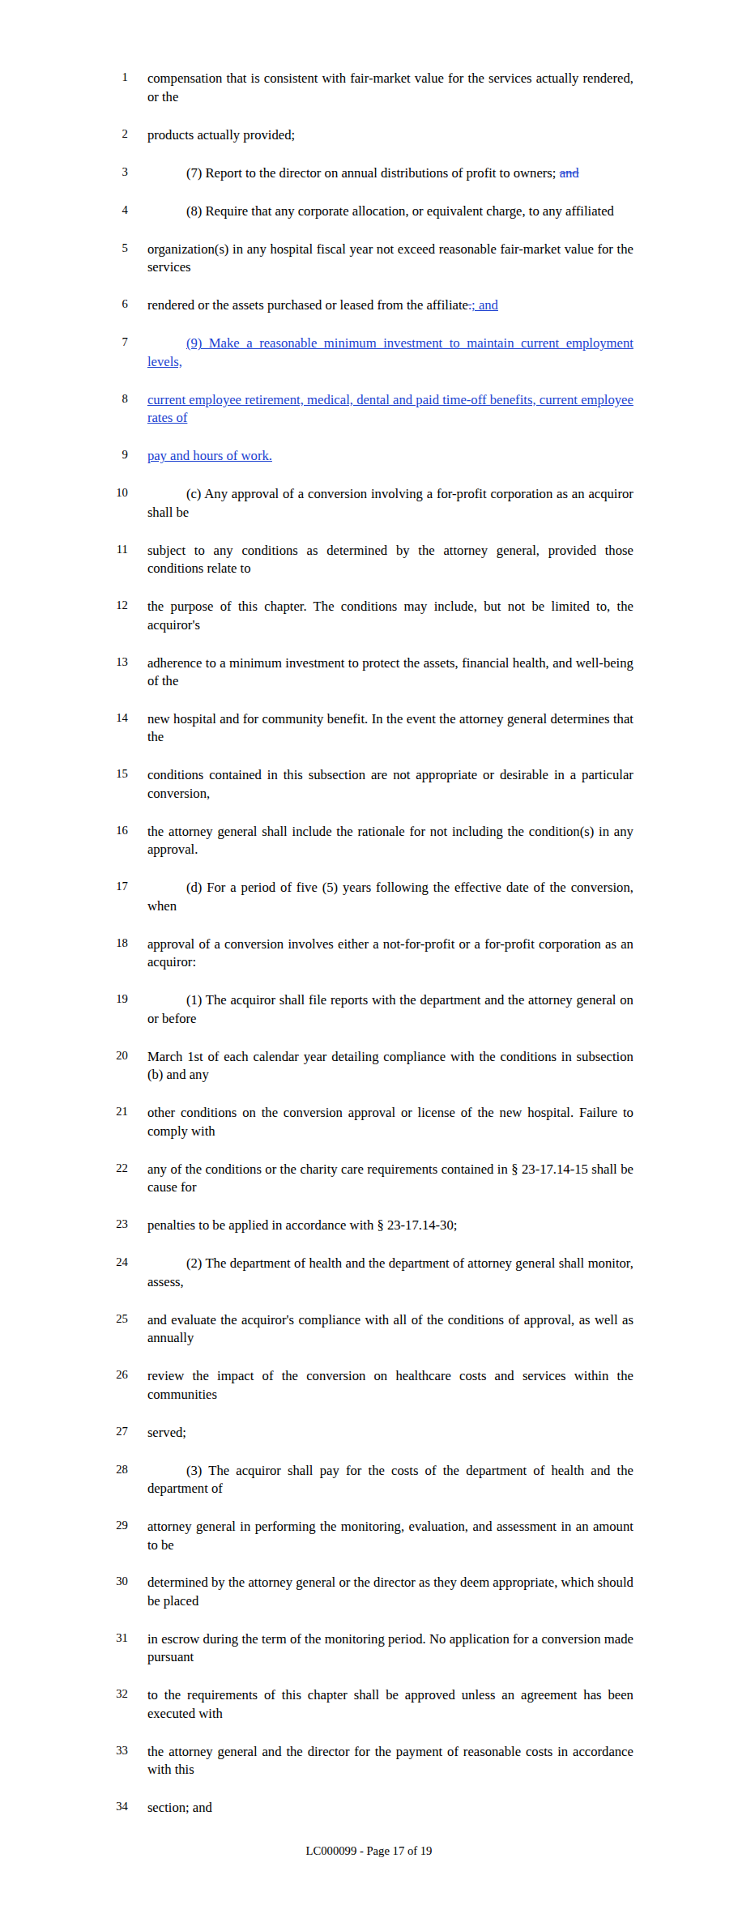compensation that is consistent with fair-market value for the services actually rendered, or the
products actually provided;
(7) Report to the director on annual distributions of profit to owners; and
(8) Require that any corporate allocation, or equivalent charge, to any affiliated
organization(s) in any hospital fiscal year not exceed reasonable fair-market value for the services
rendered or the assets purchased or leased from the affiliate.; and
(9) Make a reasonable minimum investment to maintain current employment levels,
current employee retirement, medical, dental and paid time-off benefits, current employee rates of
pay and hours of work.
(c) Any approval of a conversion involving a for-profit corporation as an acquiror shall be
subject to any conditions as determined by the attorney general, provided those conditions relate to
the purpose of this chapter. The conditions may include, but not be limited to, the acquiror's
adherence to a minimum investment to protect the assets, financial health, and well-being of the
new hospital and for community benefit. In the event the attorney general determines that the
conditions contained in this subsection are not appropriate or desirable in a particular conversion,
the attorney general shall include the rationale for not including the condition(s) in any approval.
(d) For a period of five (5) years following the effective date of the conversion, when
approval of a conversion involves either a not-for-profit or a for-profit corporation as an acquiror:
(1) The acquiror shall file reports with the department and the attorney general on or before
March 1st of each calendar year detailing compliance with the conditions in subsection (b) and any
other conditions on the conversion approval or license of the new hospital. Failure to comply with
any of the conditions or the charity care requirements contained in § 23-17.14-15 shall be cause for
penalties to be applied in accordance with § 23-17.14-30;
(2) The department of health and the department of attorney general shall monitor, assess,
and evaluate the acquiror's compliance with all of the conditions of approval, as well as annually
review the impact of the conversion on healthcare costs and services within the communities
served;
(3) The acquiror shall pay for the costs of the department of health and the department of
attorney general in performing the monitoring, evaluation, and assessment in an amount to be
determined by the attorney general or the director as they deem appropriate, which should be placed
in escrow during the term of the monitoring period. No application for a conversion made pursuant
to the requirements of this chapter shall be approved unless an agreement has been executed with
the attorney general and the director for the payment of reasonable costs in accordance with this
section; and
LC000099 - Page 17 of 19